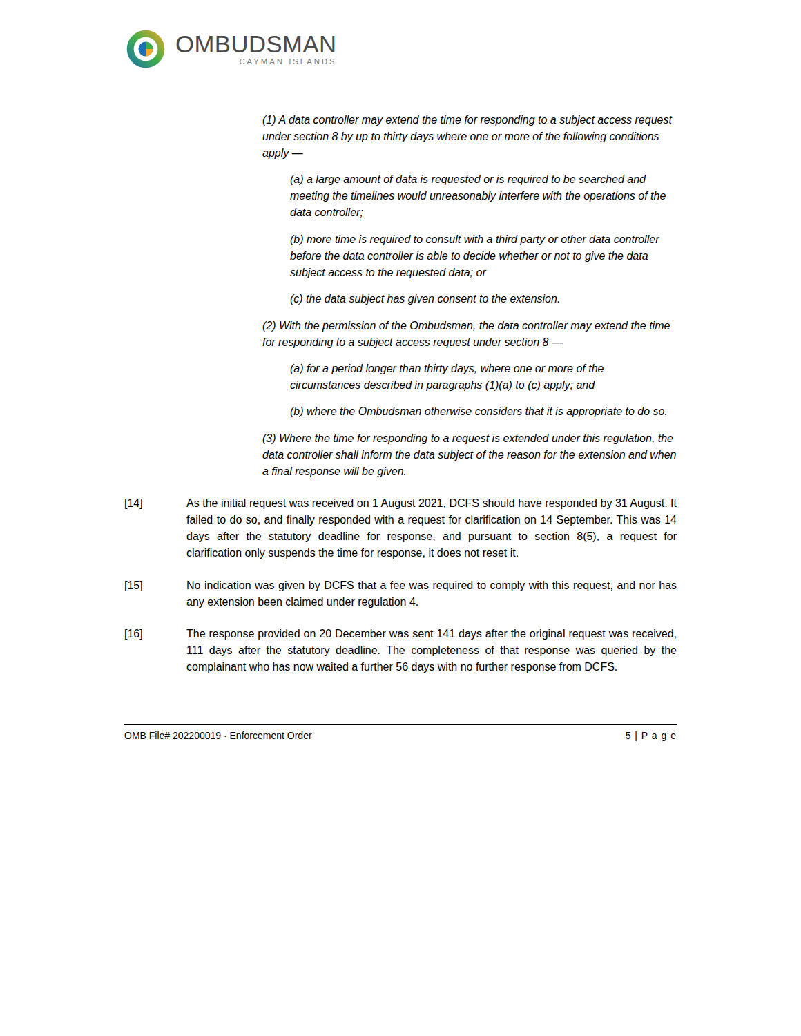OMBUDSMAN
CAYMAN ISLANDS
(1) A data controller may extend the time for responding to a subject access request under section 8 by up to thirty days where one or more of the following conditions apply —
(a) a large amount of data is requested or is required to be searched and meeting the timelines would unreasonably interfere with the operations of the data controller;
(b) more time is required to consult with a third party or other data controller before the data controller is able to decide whether or not to give the data subject access to the requested data; or
(c) the data subject has given consent to the extension.
(2) With the permission of the Ombudsman, the data controller may extend the time for responding to a subject access request under section 8 —
(a) for a period longer than thirty days, where one or more of the circumstances described in paragraphs (1)(a) to (c) apply; and
(b) where the Ombudsman otherwise considers that it is appropriate to do so.
(3) Where the time for responding to a request is extended under this regulation, the data controller shall inform the data subject of the reason for the extension and when a final response will be given.
[14]
As the initial request was received on 1 August 2021, DCFS should have responded by 31 August. It failed to do so, and finally responded with a request for clarification on 14 September. This was 14 days after the statutory deadline for response, and pursuant to section 8(5), a request for clarification only suspends the time for response, it does not reset it.
[15]
No indication was given by DCFS that a fee was required to comply with this request, and nor has any extension been claimed under regulation 4.
[16]
The response provided on 20 December was sent 141 days after the original request was received, 111 days after the statutory deadline. The completeness of that response was queried by the complainant who has now waited a further 56 days with no further response from DCFS.
OMB File# 202200019 · Enforcement Order
5 | P a g e